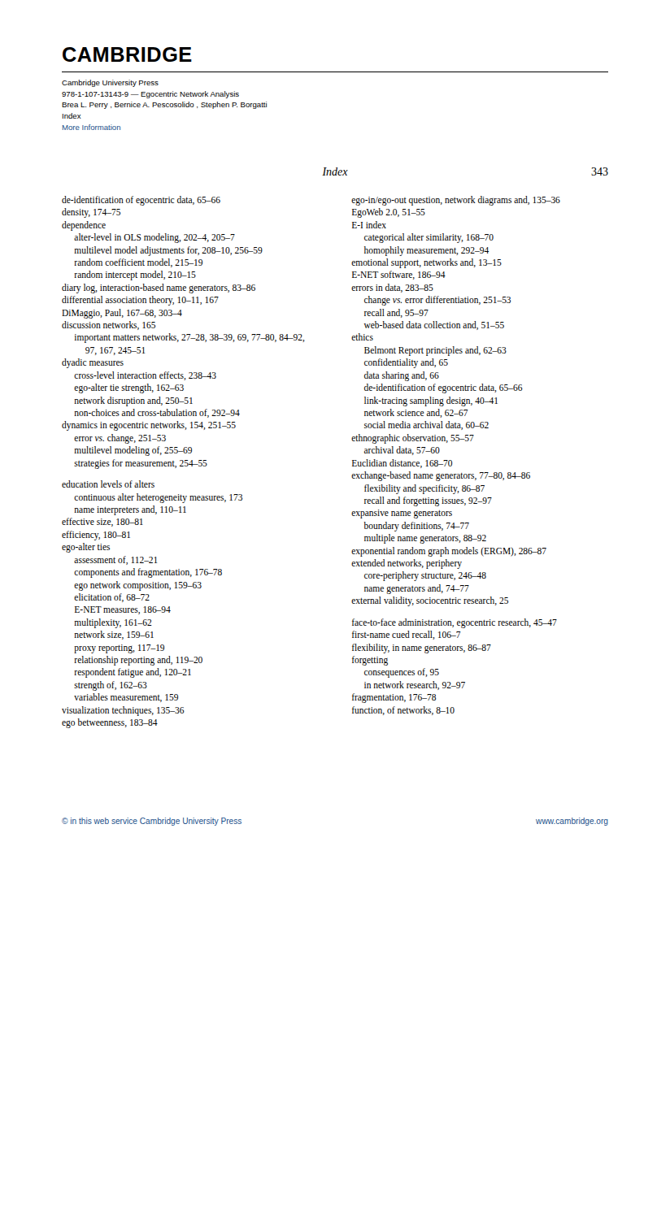CAMBRIDGE
Cambridge University Press
978-1-107-13143-9 — Egocentric Network Analysis
Brea L. Perry , Bernice A. Pescosolido , Stephen P. Borgatti
Index
More Information
Index 343
de-identification of egocentric data, 65–66
density, 174–75
dependence
alter-level in OLS modeling, 202–4, 205–7
multilevel model adjustments for, 208–10, 256–59
random coefficient model, 215–19
random intercept model, 210–15
diary log, interaction-based name generators, 83–86
differential association theory, 10–11, 167
DiMaggio, Paul, 167–68, 303–4
discussion networks, 165
important matters networks, 27–28, 38–39, 69, 77–80, 84–92, 97, 167, 245–51
dyadic measures
cross-level interaction effects, 238–43
ego-alter tie strength, 162–63
network disruption and, 250–51
non-choices and cross-tabulation of, 292–94
dynamics in egocentric networks, 154, 251–55
error vs. change, 251–53
multilevel modeling of, 255–69
strategies for measurement, 254–55
education levels of alters
continuous alter heterogeneity measures, 173
name interpreters and, 110–11
effective size, 180–81
efficiency, 180–81
ego-alter ties
assessment of, 112–21
components and fragmentation, 176–78
ego network composition, 159–63
elicitation of, 68–72
E-NET measures, 186–94
multiplexity, 161–62
network size, 159–61
proxy reporting, 117–19
relationship reporting and, 119–20
respondent fatigue and, 120–21
strength of, 162–63
variables measurement, 159
visualization techniques, 135–36
ego betweenness, 183–84
ego-in/ego-out question, network diagrams and, 135–36
EgoWeb 2.0, 51–55
E-I index
categorical alter similarity, 168–70
homophily measurement, 292–94
emotional support, networks and, 13–15
E-NET software, 186–94
errors in data, 283–85
change vs. error differentiation, 251–53
recall and, 95–97
web-based data collection and, 51–55
ethics
Belmont Report principles and, 62–63
confidentiality and, 65
data sharing and, 66
de-identification of egocentric data, 65–66
link-tracing sampling design, 40–41
network science and, 62–67
social media archival data, 60–62
ethnographic observation, 55–57
archival data, 57–60
Euclidian distance, 168–70
exchange-based name generators, 77–80, 84–86
flexibility and specificity, 86–87
recall and forgetting issues, 92–97
expansive name generators
boundary definitions, 74–77
multiple name generators, 88–92
exponential random graph models (ERGM), 286–87
extended networks, periphery
core-periphery structure, 246–48
name generators and, 74–77
external validity, sociocentric research, 25
face-to-face administration, egocentric research, 45–47
first-name cued recall, 106–7
flexibility, in name generators, 86–87
forgetting
consequences of, 95
in network research, 92–97
fragmentation, 176–78
function, of networks, 8–10
© in this web service Cambridge University Press www.cambridge.org